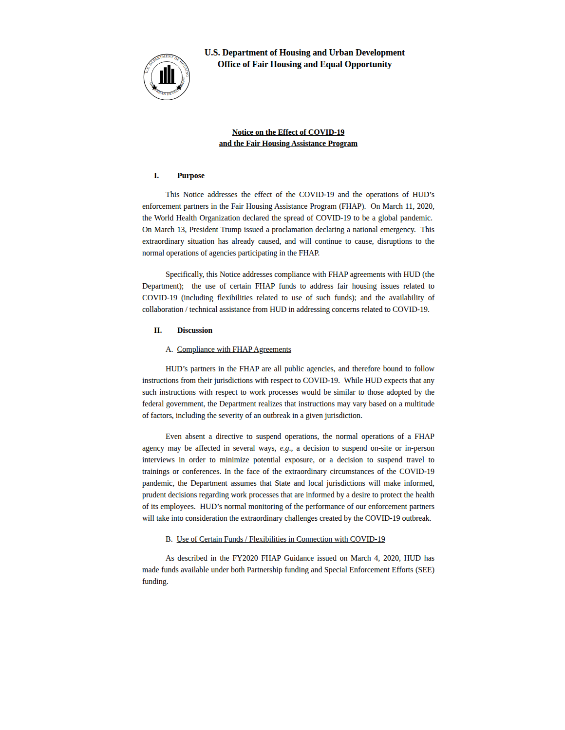U.S. DEPARTMENT OF HOUSING AND URBAN DEVELOPMENT
U.S. Department of Housing and Urban Development
Office of Fair Housing and Equal Opportunity
Notice on the Effect of COVID-19 and the Fair Housing Assistance Program
I. Purpose
This Notice addresses the effect of the COVID-19 and the operations of HUD’s enforcement partners in the Fair Housing Assistance Program (FHAP). On March 11, 2020, the World Health Organization declared the spread of COVID-19 to be a global pandemic. On March 13, President Trump issued a proclamation declaring a national emergency. This extraordinary situation has already caused, and will continue to cause, disruptions to the normal operations of agencies participating in the FHAP.
Specifically, this Notice addresses compliance with FHAP agreements with HUD (the Department); the use of certain FHAP funds to address fair housing issues related to COVID-19 (including flexibilities related to use of such funds); and the availability of collaboration / technical assistance from HUD in addressing concerns related to COVID-19.
II. Discussion
A. Compliance with FHAP Agreements
HUD’s partners in the FHAP are all public agencies, and therefore bound to follow instructions from their jurisdictions with respect to COVID-19. While HUD expects that any such instructions with respect to work processes would be similar to those adopted by the federal government, the Department realizes that instructions may vary based on a multitude of factors, including the severity of an outbreak in a given jurisdiction.
Even absent a directive to suspend operations, the normal operations of a FHAP agency may be affected in several ways, e.g., a decision to suspend on-site or in-person interviews in order to minimize potential exposure, or a decision to suspend travel to trainings or conferences. In the face of the extraordinary circumstances of the COVID-19 pandemic, the Department assumes that State and local jurisdictions will make informed, prudent decisions regarding work processes that are informed by a desire to protect the health of its employees. HUD’s normal monitoring of the performance of our enforcement partners will take into consideration the extraordinary challenges created by the COVID-19 outbreak.
B. Use of Certain Funds / Flexibilities in Connection with COVID-19
As described in the FY2020 FHAP Guidance issued on March 4, 2020, HUD has made funds available under both Partnership funding and Special Enforcement Efforts (SEE) funding.